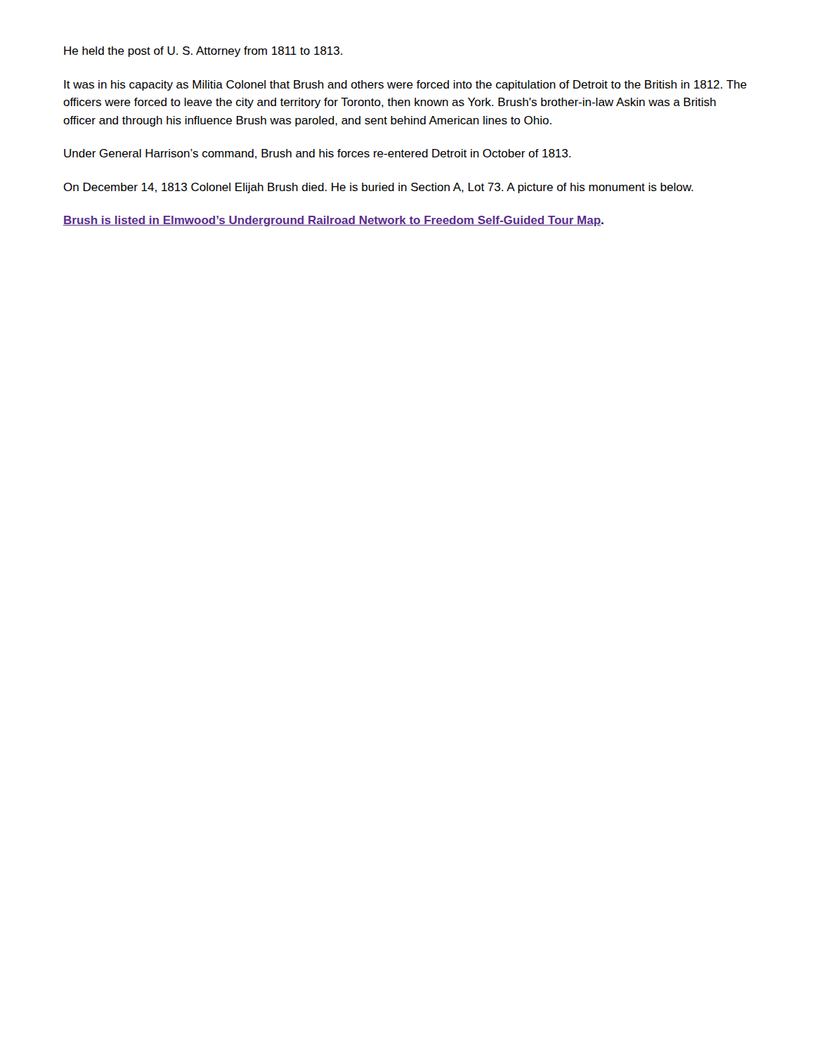He held the post of U. S. Attorney from 1811 to 1813.
It was in his capacity as Militia Colonel that Brush and others were forced into the capitulation of Detroit to the British in 1812. The officers were forced to leave the city and territory for Toronto, then known as York. Brush's brother-in-law Askin was a British officer and through his influence Brush was paroled, and sent behind American lines to Ohio.
Under General Harrison’s command, Brush and his forces re-entered Detroit in October of 1813.
On December 14, 1813 Colonel Elijah Brush died. He is buried in Section A, Lot 73. A picture of his monument is below.
Brush is listed in Elmwood’s Underground Railroad Network to Freedom Self-Guided Tour Map.